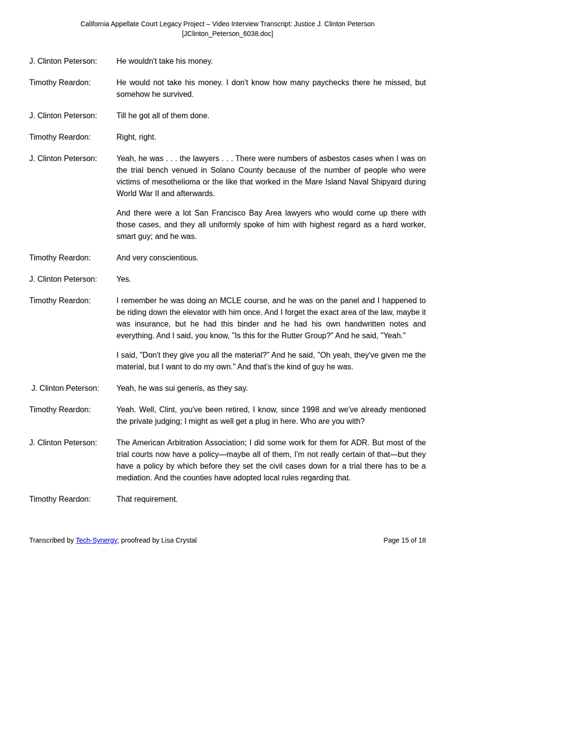California Appellate Court Legacy Project – Video Interview Transcript: Justice J. Clinton Peterson
[JClinton_Peterson_6038.doc]
| J. Clinton Peterson: | He wouldn't take his money. |
| Timothy Reardon: | He would not take his money. I don't know how many paychecks there he missed, but somehow he survived. |
| J. Clinton Peterson: | Till he got all of them done. |
| Timothy Reardon: | Right, right. |
| J. Clinton Peterson: | Yeah, he was . . . the lawyers . . . There were numbers of asbestos cases when I was on the trial bench venued in Solano County because of the number of people who were victims of mesothelioma or the like that worked in the Mare Island Naval Shipyard during World War II and afterwards. And there were a lot San Francisco Bay Area lawyers who would come up there with those cases, and they all uniformly spoke of him with highest regard as a hard worker, smart guy; and he was. |
| Timothy Reardon: | And very conscientious. |
| J. Clinton Peterson: | Yes. |
| Timothy Reardon: | I remember he was doing an MCLE course, and he was on the panel and I happened to be riding down the elevator with him once. And I forget the exact area of the law, maybe it was insurance, but he had this binder and he had his own handwritten notes and everything. And I said, you know, "Is this for the Rutter Group?" And he said, "Yeah." I said, "Don't they give you all the material?" And he said, "Oh yeah, they've given me the material, but I want to do my own." And that's the kind of guy he was. |
| J. Clinton Peterson: | Yeah, he was sui generis, as they say. |
| Timothy Reardon: | Yeah. Well, Clint, you've been retired, I know, since 1998 and we've already mentioned the private judging; I might as well get a plug in here. Who are you with? |
| J. Clinton Peterson: | The American Arbitration Association; I did some work for them for ADR. But most of the trial courts now have a policy—maybe all of them, I'm not really certain of that—but they have a policy by which before they set the civil cases down for a trial there has to be a mediation. And the counties have adopted local rules regarding that. |
| Timothy Reardon: | That requirement. |
Transcribed by Tech-Synergy; proofread by Lisa Crystal Page 15 of 18